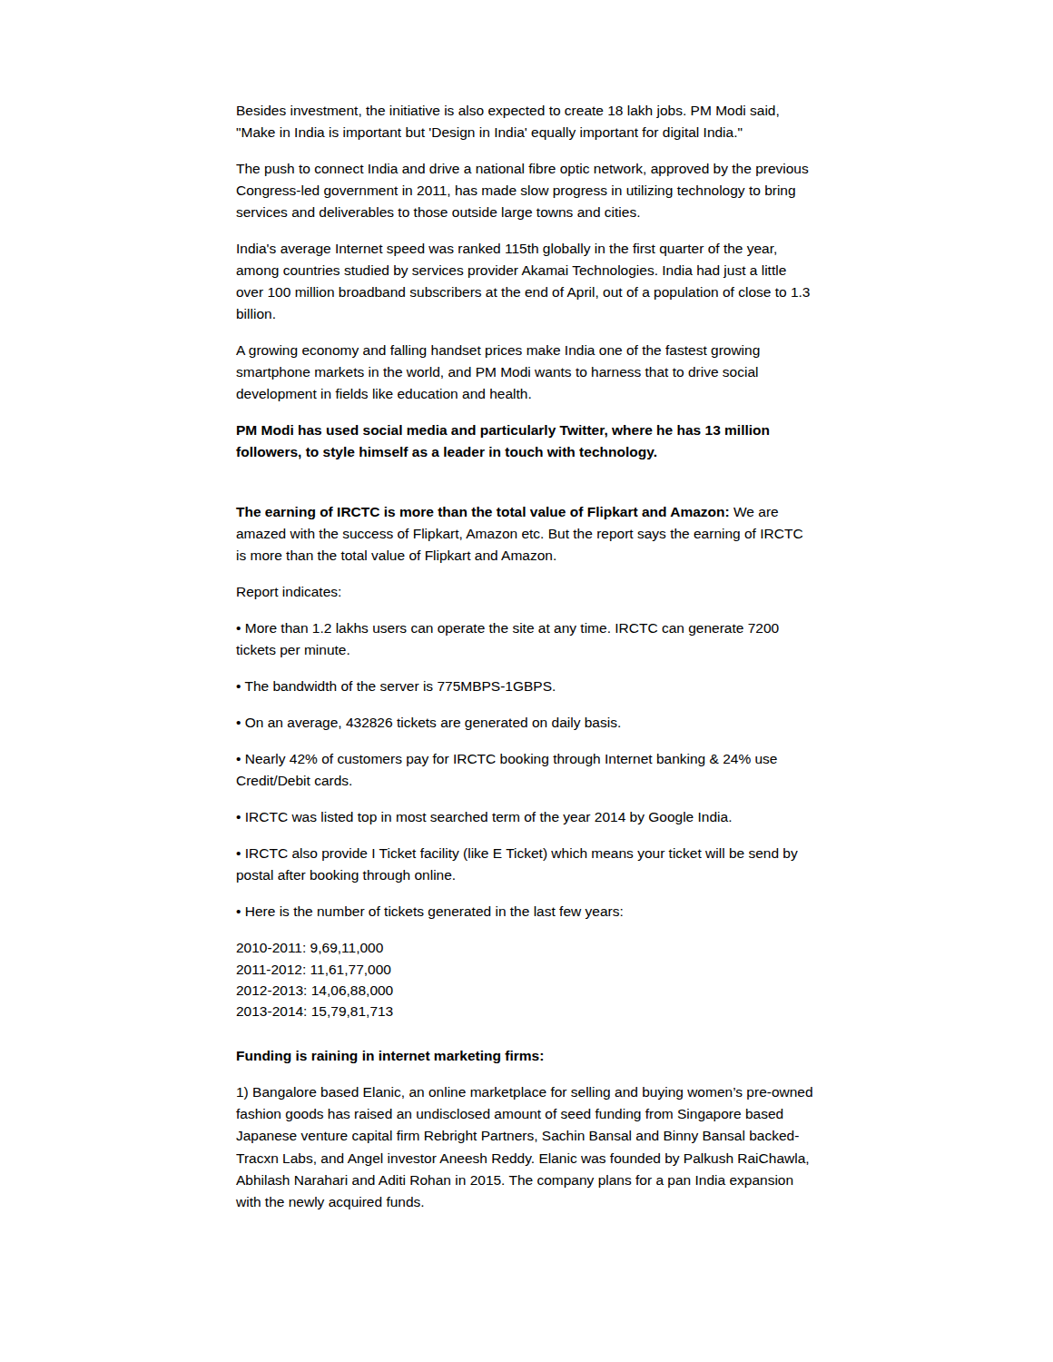Besides investment, the initiative is also expected to create 18 lakh jobs. PM Modi said, "Make in India is important but 'Design in India' equally important for digital India."
The push to connect India and drive a national fibre optic network, approved by the previous Congress-led government in 2011, has made slow progress in utilizing technology to bring services and deliverables to those outside large towns and cities.
India's average Internet speed was ranked 115th globally in the first quarter of the year, among countries studied by services provider Akamai Technologies. India had just a little over 100 million broadband subscribers at the end of April, out of a population of close to 1.3 billion.
A growing economy and falling handset prices make India one of the fastest growing smartphone markets in the world, and PM Modi wants to harness that to drive social development in fields like education and health.
PM Modi has used social media and particularly Twitter, where he has 13 million followers, to style himself as a leader in touch with technology.
The earning of IRCTC is more than the total value of Flipkart and Amazon: We are amazed with the success of Flipkart, Amazon etc. But the report says the earning of IRCTC is more than the total value of Flipkart and Amazon.
Report indicates:
• More than 1.2 lakhs users can operate the site at any time. IRCTC can generate 7200 tickets per minute.
• The bandwidth of the server is 775MBPS-1GBPS.
• On an average, 432826 tickets are generated on daily basis.
• Nearly 42% of customers pay for IRCTC booking through Internet banking & 24% use Credit/Debit cards.
• IRCTC was listed top in most searched term of the year 2014 by Google India.
• IRCTC also provide I Ticket facility (like E Ticket) which means your ticket will be send by postal after booking through online.
• Here is the number of tickets generated in the last few years:
2010-2011: 9,69,11,000
2011-2012: 11,61,77,000
2012-2013: 14,06,88,000
2013-2014: 15,79,81,713
Funding is raining in internet marketing firms:
1) Bangalore based Elanic, an online marketplace for selling and buying women’s pre-owned fashion goods has raised an undisclosed amount of seed funding from Singapore based Japanese venture capital firm Rebright Partners, Sachin Bansal and Binny Bansal backed-Tracxn Labs, and Angel investor Aneesh Reddy. Elanic was founded by Palkush RaiChawla, Abhilash Narahari and Aditi Rohan in 2015. The company plans for a pan India expansion with the newly acquired funds.